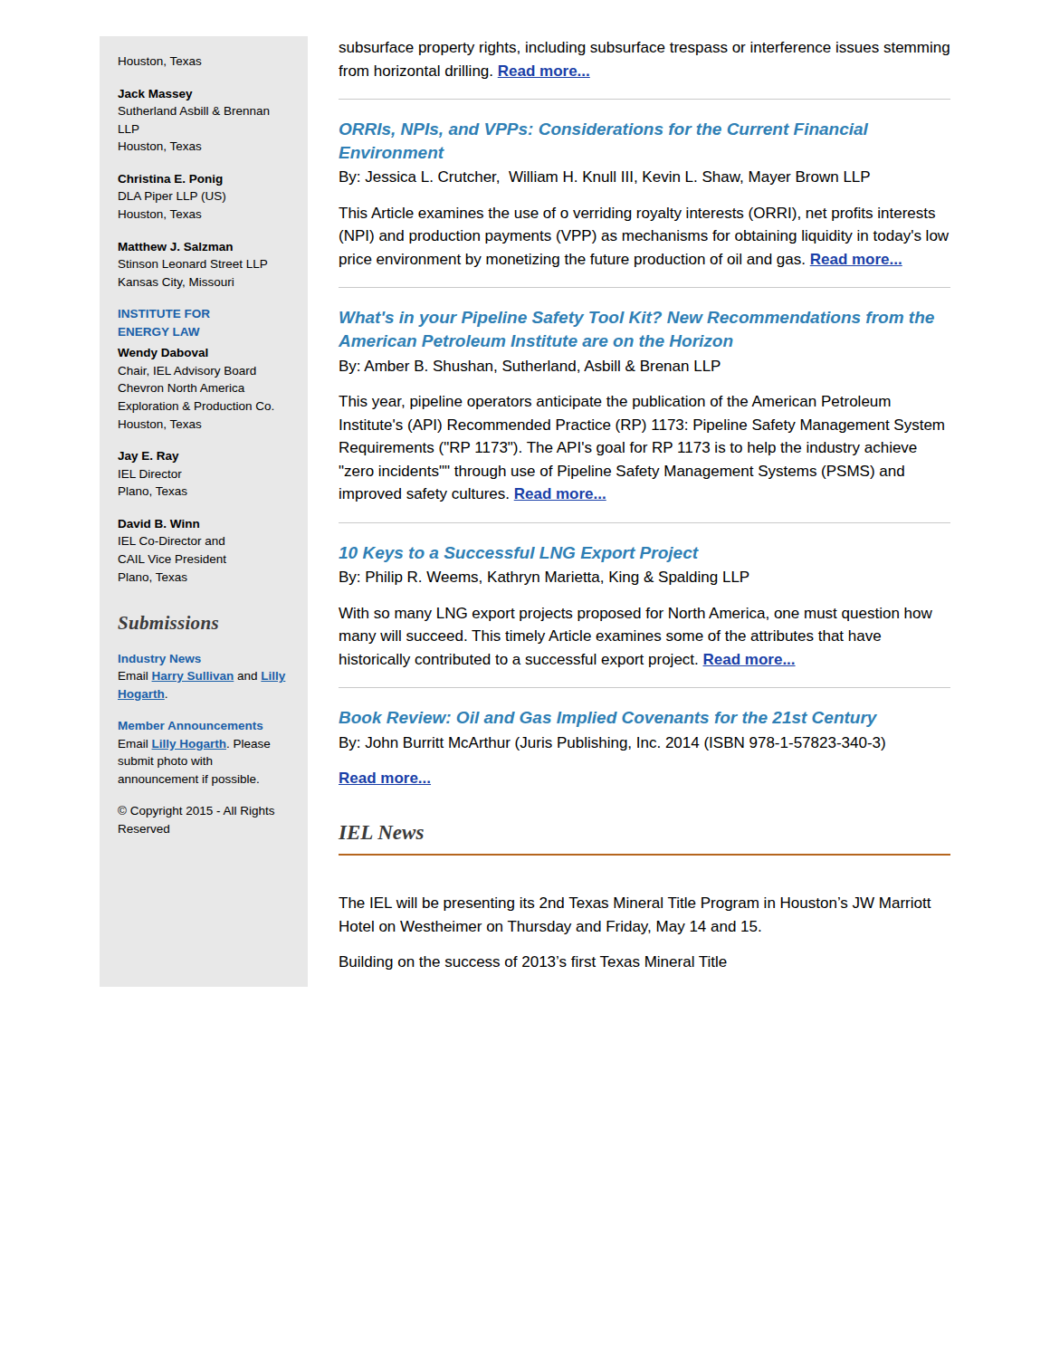Houston, Texas
Jack Massey
Sutherland Asbill & Brennan LLP
Houston, Texas
Christina E. Ponig
DLA Piper LLP (US)
Houston, Texas
Matthew J. Salzman
Stinson Leonard Street LLP
Kansas City, Missouri
INSTITUTE FOR
ENERGY LAW
Wendy Daboval
Chair, IEL Advisory Board
Chevron North America Exploration & Production Co.
Houston, Texas
Jay E. Ray
IEL Director
Plano, Texas
David B. Winn
IEL Co-Director and
CAIL Vice President
Plano, Texas
Submissions
Industry News
Email Harry Sullivan and Lilly Hogarth.
Member Announcements
Email Lilly Hogarth. Please submit photo with announcement if possible.
© Copyright 2015 - All Rights Reserved
subsurface property rights, including subsurface trespass or interference issues stemming from horizontal drilling. Read more...
ORRIs, NPIs, and VPPs: Considerations for the Current Financial Environment
By: Jessica L. Crutcher, William H. Knull III, Kevin L. Shaw, Mayer Brown LLP
This Article examines the use of o verriding royalty interests (ORRI), net profits interests (NPI) and production payments (VPP) as mechanisms for obtaining liquidity in today's low price environment by monetizing the future production of oil and gas. Read more...
What's in your Pipeline Safety Tool Kit? New Recommendations from the American Petroleum Institute are on the Horizon
By: Amber B. Shushan, Sutherland, Asbill & Brenan LLP
This year, pipeline operators anticipate the publication of the American Petroleum Institute's (API) Recommended Practice (RP) 1173: Pipeline Safety Management System Requirements ("RP 1173"). The API's goal for RP 1173 is to help the industry achieve "zero incidents"" through use of Pipeline Safety Management Systems (PSMS) and improved safety cultures. Read more...
10 Keys to a Successful LNG Export Project
By: Philip R. Weems, Kathryn Marietta, King & Spalding LLP
With so many LNG export projects proposed for North America, one must question how many will succeed. This timely Article examines some of the attributes that have historically contributed to a successful export project. Read more...
Book Review: Oil and Gas Implied Covenants for the 21st Century
By: John Burritt McArthur (Juris Publishing, Inc. 2014 (ISBN 978-1-57823-340-3)
Read more...
IEL News
The IEL will be presenting its 2nd Texas Mineral Title Program in Houston’s JW Marriott Hotel on Westheimer on Thursday and Friday, May 14 and 15.
Building on the success of 2013’s first Texas Mineral Title